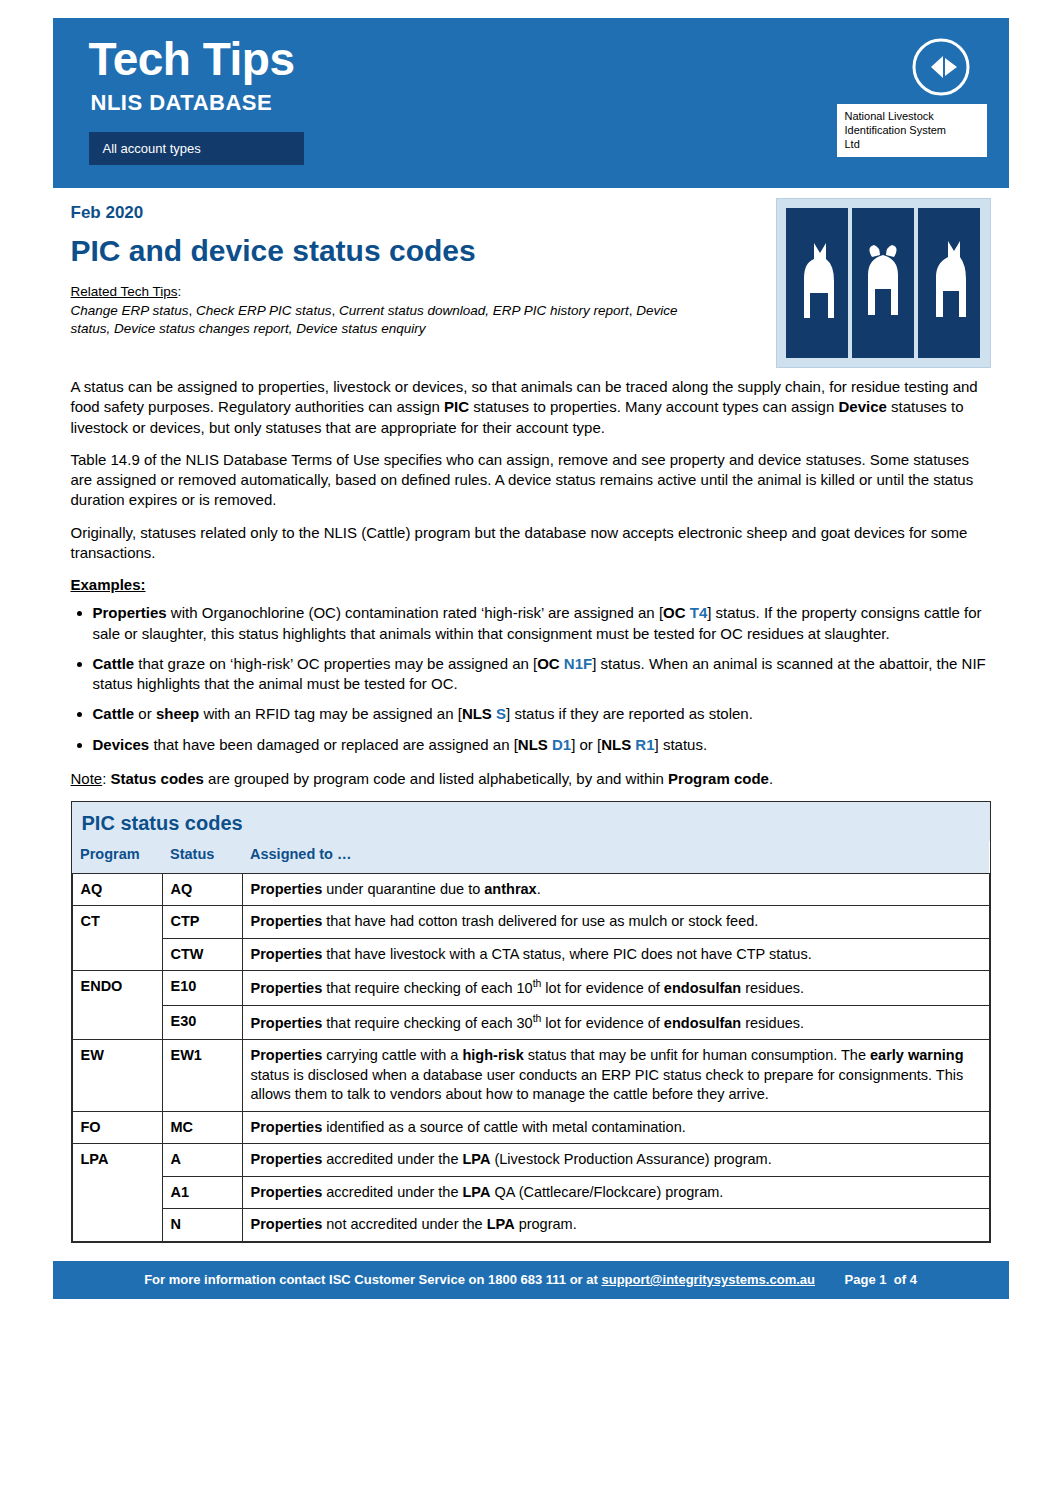Tech Tips
NLIS DATABASE
All account types
National Livestock
Identification System
Ltd
Feb 2020
PIC and device status codes
Related Tech Tips:
Change ERP status, Check ERP PIC status, Current status download, ERP PIC history report, Device status, Device status changes report, Device status enquiry
A status can be assigned to properties, livestock or devices, so that animals can be traced along the supply chain, for residue testing and food safety purposes. Regulatory authorities can assign PIC statuses to properties. Many account types can assign Device statuses to livestock or devices, but only statuses that are appropriate for their account type.
Table 14.9 of the NLIS Database Terms of Use specifies who can assign, remove and see property and device statuses. Some statuses are assigned or removed automatically, based on defined rules. A device status remains active until the animal is killed or until the status duration expires or is removed.
Originally, statuses related only to the NLIS (Cattle) program but the database now accepts electronic sheep and goat devices for some transactions.
Examples:
Properties with Organochlorine (OC) contamination rated ‘high-risk’ are assigned an [OC T4] status. If the property consigns cattle for sale or slaughter, this status highlights that animals within that consignment must be tested for OC residues at slaughter.
Cattle that graze on ‘high-risk’ OC properties may be assigned an [OC N1F] status. When an animal is scanned at the abattoir, the NIF status highlights that the animal must be tested for OC.
Cattle or sheep with an RFID tag may be assigned an [NLS S] status if they are reported as stolen.
Devices that have been damaged or replaced are assigned an [NLS D1] or [NLS R1] status.
Note: Status codes are grouped by program code and listed alphabetically, by and within Program code.
PIC status codes
| Program | Status | Assigned to … |
| --- | --- | --- |
| AQ | AQ | Properties under quarantine due to anthrax . |
| CT | CTP | Properties that have had cotton trash delivered for use as mulch or stock feed. |
| CTW | Properties that have livestock with a CTA status, where PIC does not have CTP status. |
| ENDO | E10 | Properties that require checking of each 10 th lot for evidence of endosulfan residues. |
| E30 | Properties that require checking of each 30 th lot for evidence of endosulfan residues. |
| EW | EW1 | Properties carrying cattle with a high-risk status that may be unfit for human consumption. The early warning status is disclosed when a database user conducts an ERP PIC status check to prepare for consignments. This allows them to talk to vendors about how to manage the cattle before they arrive. |
| FO | MC | Properties identified as a source of cattle with metal contamination. |
| LPA | A | Properties accredited under the LPA (Livestock Production Assurance) program. |
| A1 | Properties accredited under the LPA QA (Cattlecare/Flockcare) program. |
| N | Properties not accredited under the LPA program. |
For more information contact ISC Customer Service on 1800 683 111 or at support@integritysystems.com.au Page 1 of 4